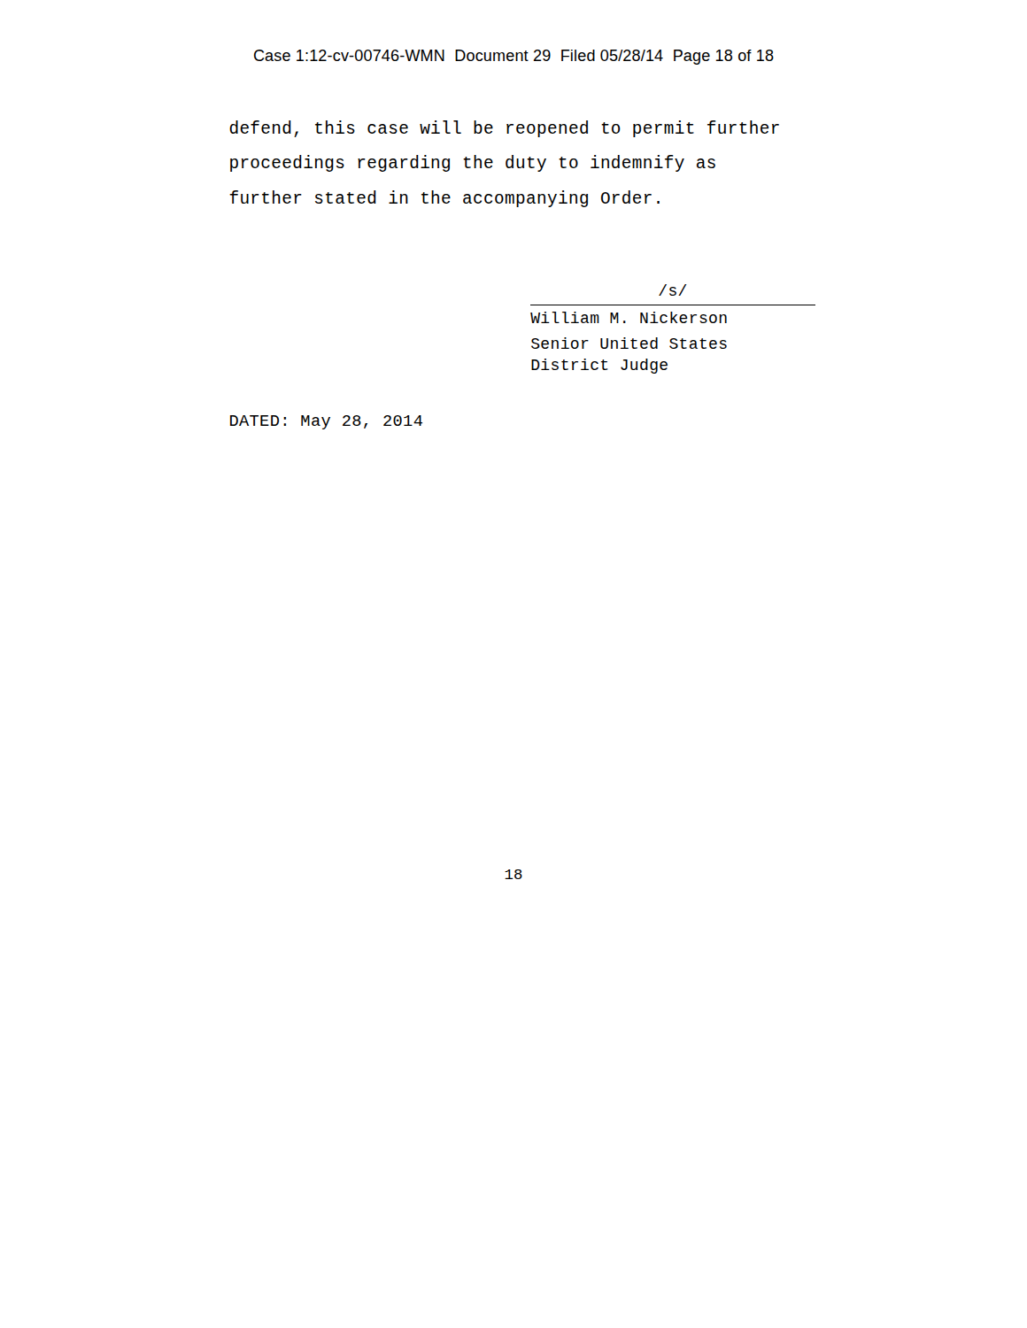Case 1:12-cv-00746-WMN Document 29 Filed 05/28/14 Page 18 of 18
defend, this case will be reopened to permit further proceedings regarding the duty to indemnify as further stated in the accompanying Order.
/s/ William M. Nickerson Senior United States District Judge
DATED: May 28, 2014
18